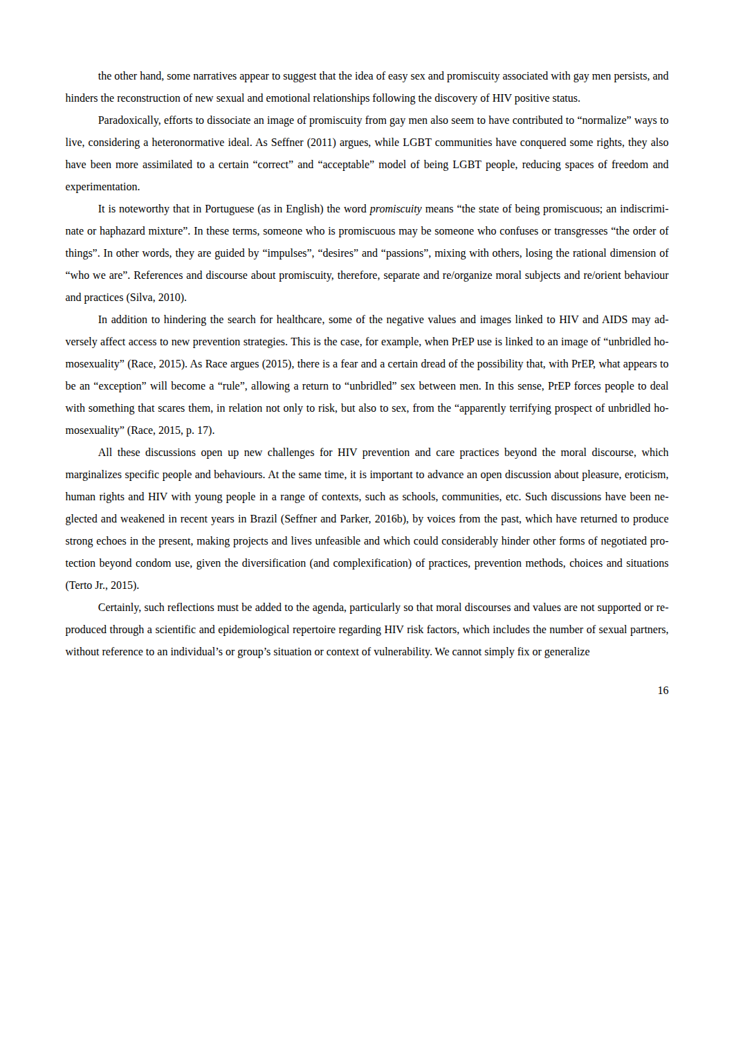the other hand, some narratives appear to suggest that the idea of easy sex and promiscuity associated with gay men persists, and hinders the reconstruction of new sexual and emotional relationships following the discovery of HIV positive status.
Paradoxically, efforts to dissociate an image of promiscuity from gay men also seem to have contributed to “normalize” ways to live, considering a heteronormative ideal. As Seffner (2011) argues, while LGBT communities have conquered some rights, they also have been more assimilated to a certain “correct” and “acceptable” model of being LGBT people, reducing spaces of freedom and experimentation.
It is noteworthy that in Portuguese (as in English) the word promiscuity means “the state of being promiscuous; an indiscriminate or haphazard mixture”. In these terms, someone who is promiscuous may be someone who confuses or transgresses “the order of things”. In other words, they are guided by “impulses”, “desires” and “passions”, mixing with others, losing the rational dimension of “who we are”. References and discourse about promiscuity, therefore, separate and re/organize moral subjects and re/orient behaviour and practices (Silva, 2010).
In addition to hindering the search for healthcare, some of the negative values and images linked to HIV and AIDS may adversely affect access to new prevention strategies. This is the case, for example, when PrEP use is linked to an image of “unbridled homosexuality” (Race, 2015). As Race argues (2015), there is a fear and a certain dread of the possibility that, with PrEP, what appears to be an “exception” will become a “rule”, allowing a return to “unbridled” sex between men. In this sense, PrEP forces people to deal with something that scares them, in relation not only to risk, but also to sex, from the “apparently terrifying prospect of unbridled homosexuality” (Race, 2015, p. 17).
All these discussions open up new challenges for HIV prevention and care practices beyond the moral discourse, which marginalizes specific people and behaviours. At the same time, it is important to advance an open discussion about pleasure, eroticism, human rights and HIV with young people in a range of contexts, such as schools, communities, etc. Such discussions have been neglected and weakened in recent years in Brazil (Seffner and Parker, 2016b), by voices from the past, which have returned to produce strong echoes in the present, making projects and lives unfeasible and which could considerably hinder other forms of negotiated protection beyond condom use, given the diversification (and complexification) of practices, prevention methods, choices and situations (Terto Jr., 2015).
Certainly, such reflections must be added to the agenda, particularly so that moral discourses and values are not supported or reproduced through a scientific and epidemiological repertoire regarding HIV risk factors, which includes the number of sexual partners, without reference to an individual’s or group’s situation or context of vulnerability. We cannot simply fix or generalize
16